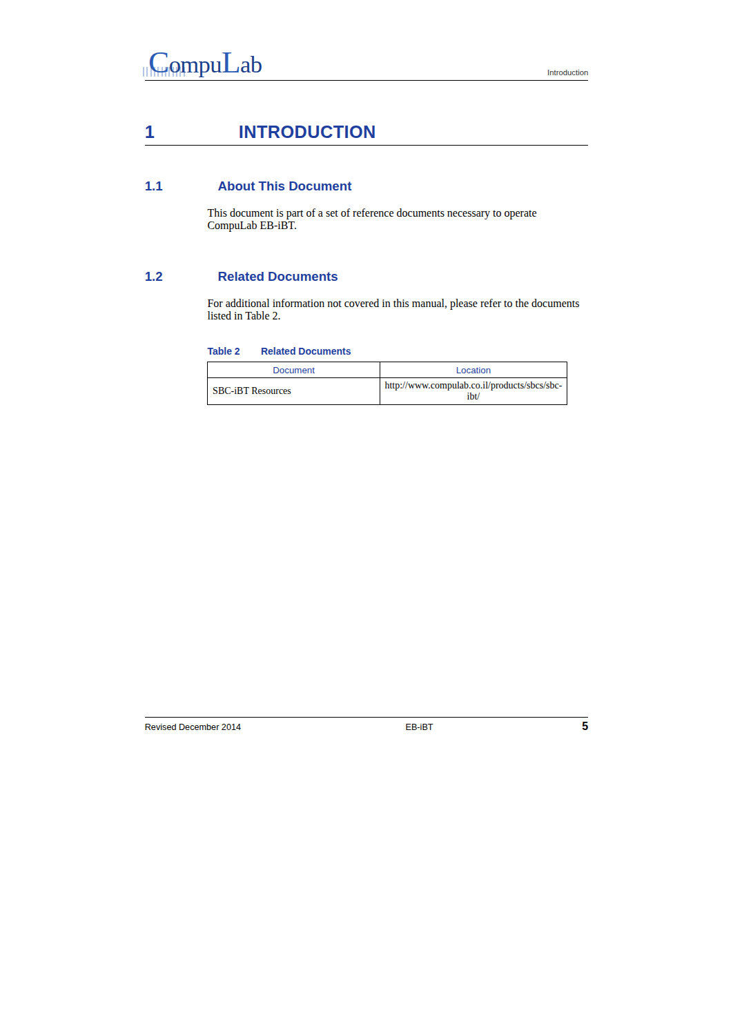CompuLab
Introduction
1 INTRODUCTION
1.1 About This Document
This document is part of a set of reference documents necessary to operate CompuLab EB-iBT.
1.2 Related Documents
For additional information not covered in this manual, please refer to the documents listed in Table 2.
Table 2 Related Documents
| Document | Location |
| --- | --- |
| SBC-iBT Resources | http://www.compulab.co.il/products/sbcs/sbc-ibt/ |
Revised December 2014
EB-iBT
5